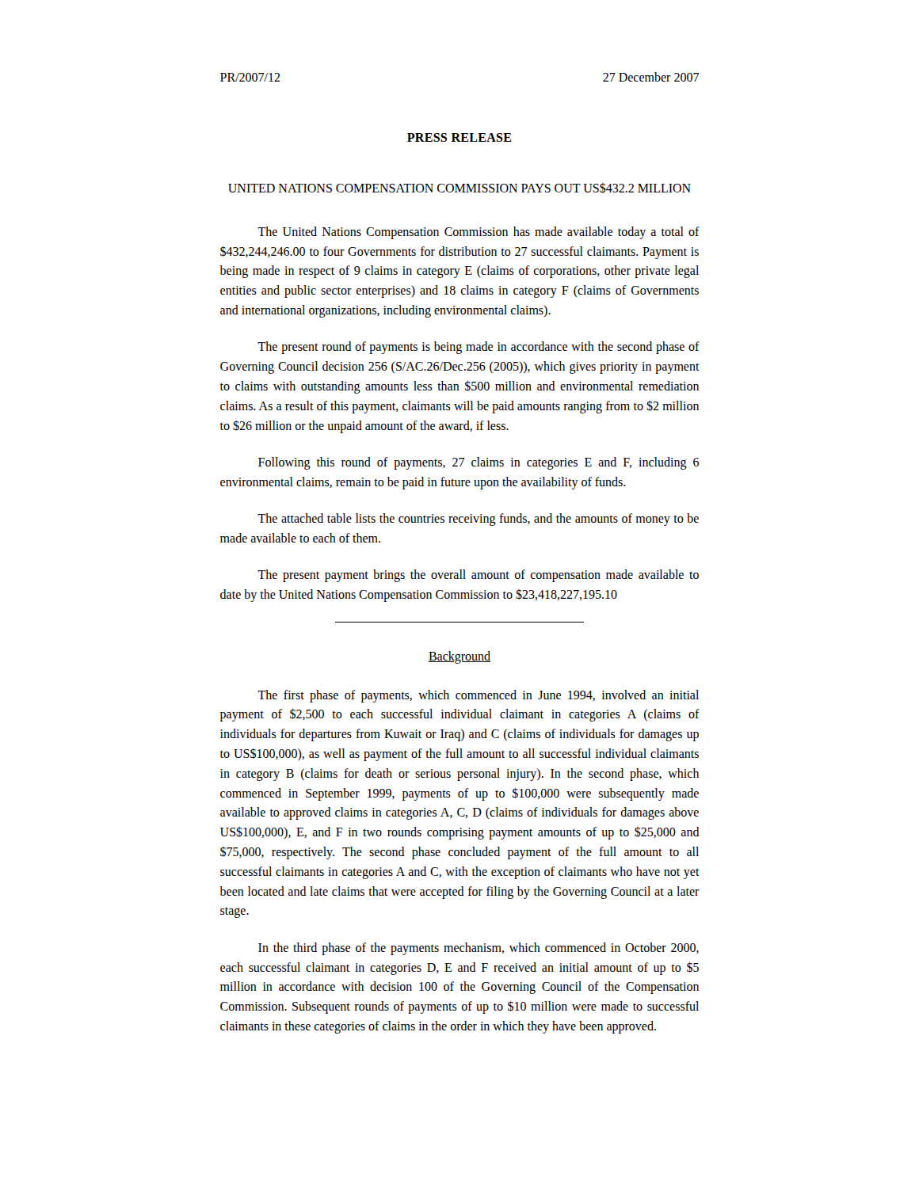PR/2007/12 27 December 2007
PRESS RELEASE
UNITED NATIONS COMPENSATION COMMISSION PAYS OUT US$432.2 MILLION
The United Nations Compensation Commission has made available today a total of $432,244,246.00 to four Governments for distribution to 27 successful claimants. Payment is being made in respect of 9 claims in category E (claims of corporations, other private legal entities and public sector enterprises) and 18 claims in category F (claims of Governments and international organizations, including environmental claims).
The present round of payments is being made in accordance with the second phase of Governing Council decision 256 (S/AC.26/Dec.256 (2005)), which gives priority in payment to claims with outstanding amounts less than $500 million and environmental remediation claims. As a result of this payment, claimants will be paid amounts ranging from to $2 million to $26 million or the unpaid amount of the award, if less.
Following this round of payments, 27 claims in categories E and F, including 6 environmental claims, remain to be paid in future upon the availability of funds.
The attached table lists the countries receiving funds, and the amounts of money to be made available to each of them.
The present payment brings the overall amount of compensation made available to date by the United Nations Compensation Commission to $23,418,227,195.10
Background
The first phase of payments, which commenced in June 1994, involved an initial payment of $2,500 to each successful individual claimant in categories A (claims of individuals for departures from Kuwait or Iraq) and C (claims of individuals for damages up to US$100,000), as well as payment of the full amount to all successful individual claimants in category B (claims for death or serious personal injury). In the second phase, which commenced in September 1999, payments of up to $100,000 were subsequently made available to approved claims in categories A, C, D (claims of individuals for damages above US$100,000), E, and F in two rounds comprising payment amounts of up to $25,000 and $75,000, respectively. The second phase concluded payment of the full amount to all successful claimants in categories A and C, with the exception of claimants who have not yet been located and late claims that were accepted for filing by the Governing Council at a later stage.
In the third phase of the payments mechanism, which commenced in October 2000, each successful claimant in categories D, E and F received an initial amount of up to $5 million in accordance with decision 100 of the Governing Council of the Compensation Commission. Subsequent rounds of payments of up to $10 million were made to successful claimants in these categories of claims in the order in which they have been approved.